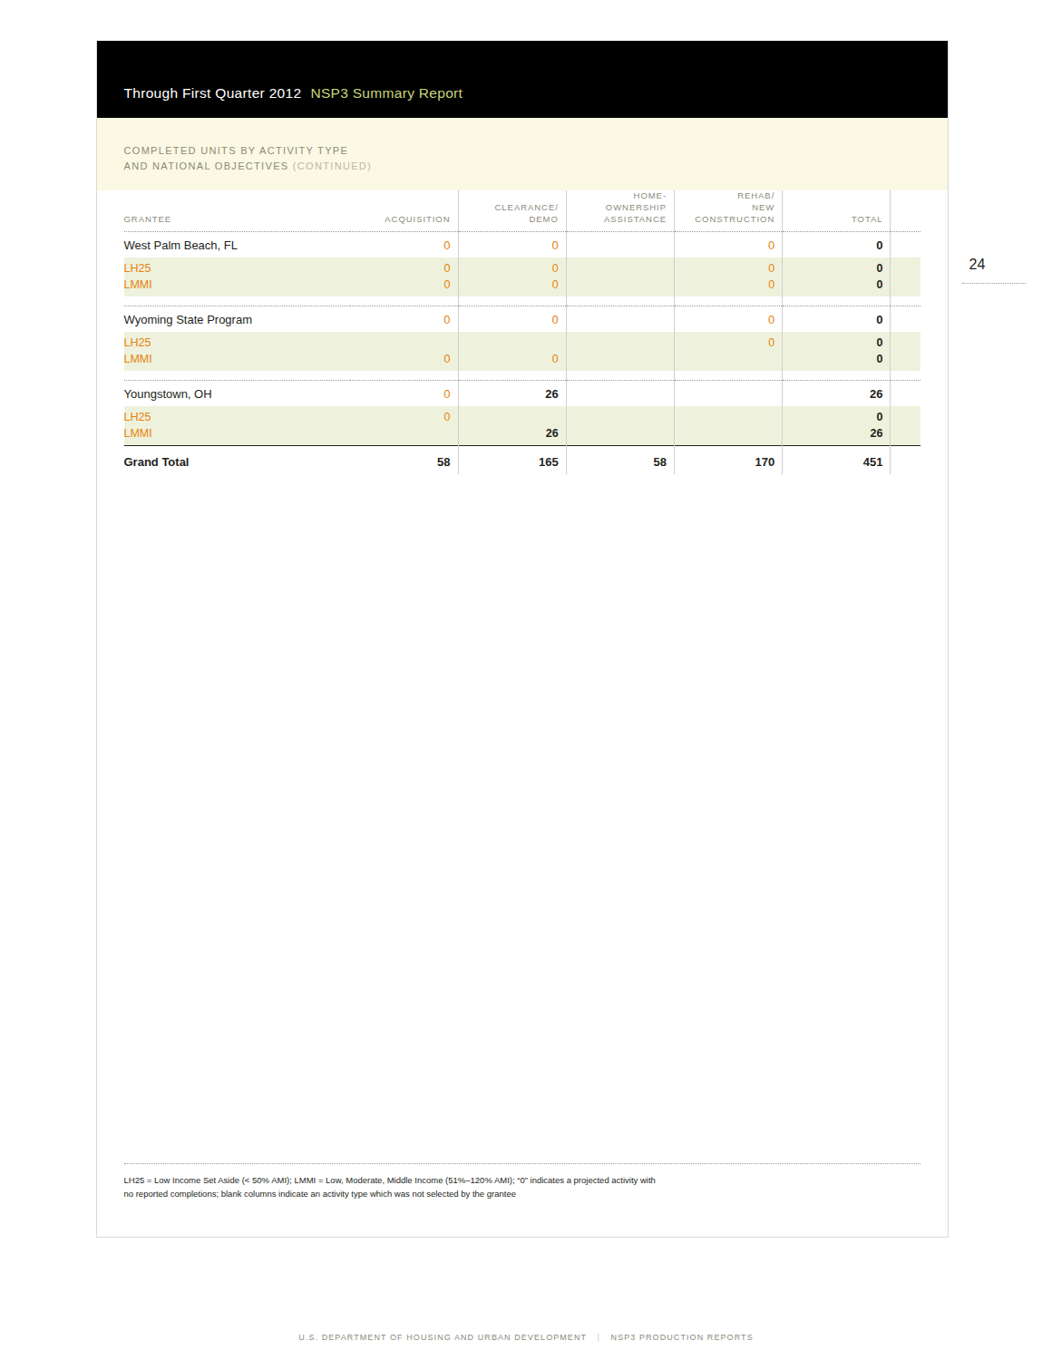Through First Quarter 2012NSP3 Summary Report
Completed Units by Activity Type
and National Objectives (continued)
| Grantee | Acquisition | Clearance/ Demo | Home- ownership Assistance | Rehab/ New Construction | Total | |
| --- | --- | --- | --- | --- | --- | --- |
| West Palm Beach, FL | 0 | 0 | | 0 | 0 | |
| LH25 | 0 | 0 | | 0 | 0 | |
| LMMI | 0 | 0 | | 0 | 0 | |
| Wyoming State Program | 0 | 0 | | 0 | 0 | |
| LH25 | | | | 0 | 0 | |
| LMMI | 0 | 0 | | | 0 | |
| Youngstown, OH | 0 | 26 | | | 26 | |
| LH25 | 0 | | | | 0 | |
| LMMI | | 26 | | | 26 | |
| Grand Total | 58 | 165 | 58 | 170 | 451 | |
LH25 = Low Income Set Aside (< 50% AMI); LMMI = Low, Moderate, Middle Income (51%–120% AMI); “0” indicates a projected activity with
no reported completions; blank columns indicate an activity type which was not selected by the grantee
24
U.S. Department of Housing and Urban Development | NSP3 Production Reports